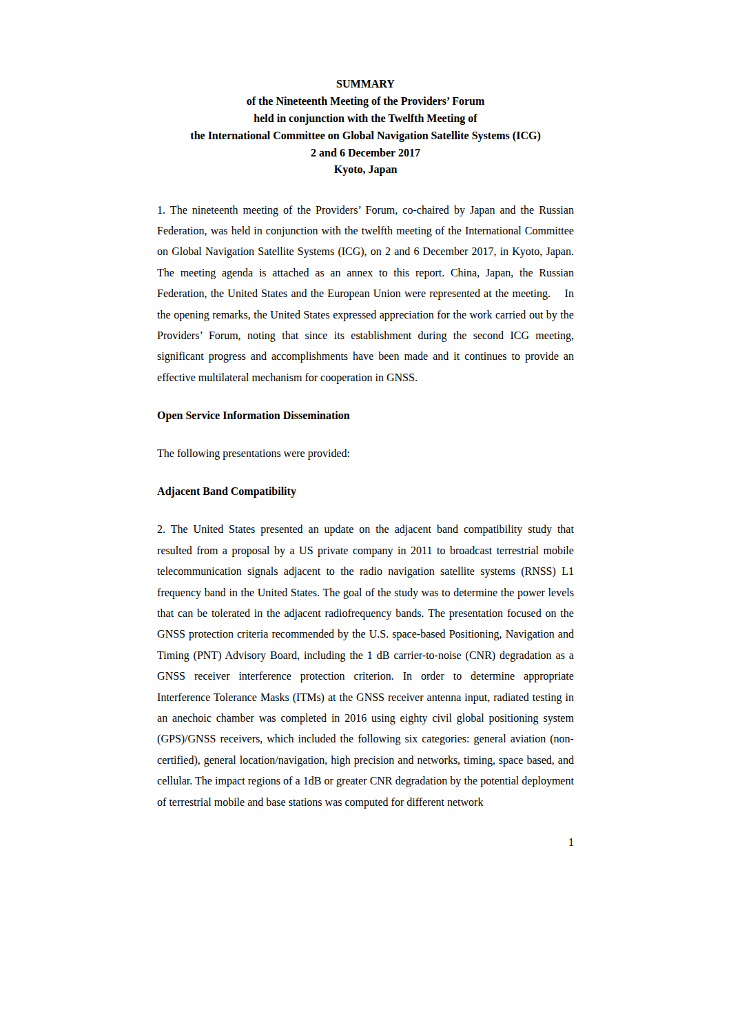SUMMARY of the Nineteenth Meeting of the Providers’ Forum held in conjunction with the Twelfth Meeting of the International Committee on Global Navigation Satellite Systems (ICG) 2 and 6 December 2017 Kyoto, Japan
1. The nineteenth meeting of the Providers’ Forum, co-chaired by Japan and the Russian Federation, was held in conjunction with the twelfth meeting of the International Committee on Global Navigation Satellite Systems (ICG), on 2 and 6 December 2017, in Kyoto, Japan. The meeting agenda is attached as an annex to this report. China, Japan, the Russian Federation, the United States and the European Union were represented at the meeting. In the opening remarks, the United States expressed appreciation for the work carried out by the Providers’ Forum, noting that since its establishment during the second ICG meeting, significant progress and accomplishments have been made and it continues to provide an effective multilateral mechanism for cooperation in GNSS.
Open Service Information Dissemination
The following presentations were provided:
Adjacent Band Compatibility
2. The United States presented an update on the adjacent band compatibility study that resulted from a proposal by a US private company in 2011 to broadcast terrestrial mobile telecommunication signals adjacent to the radio navigation satellite systems (RNSS) L1 frequency band in the United States. The goal of the study was to determine the power levels that can be tolerated in the adjacent radiofrequency bands. The presentation focused on the GNSS protection criteria recommended by the U.S. space-based Positioning, Navigation and Timing (PNT) Advisory Board, including the 1 dB carrier-to-noise (CNR) degradation as a GNSS receiver interference protection criterion. In order to determine appropriate Interference Tolerance Masks (ITMs) at the GNSS receiver antenna input, radiated testing in an anechoic chamber was completed in 2016 using eighty civil global positioning system (GPS)/GNSS receivers, which included the following six categories: general aviation (non-certified), general location/navigation, high precision and networks, timing, space based, and cellular. The impact regions of a 1dB or greater CNR degradation by the potential deployment of terrestrial mobile and base stations was computed for different network
1